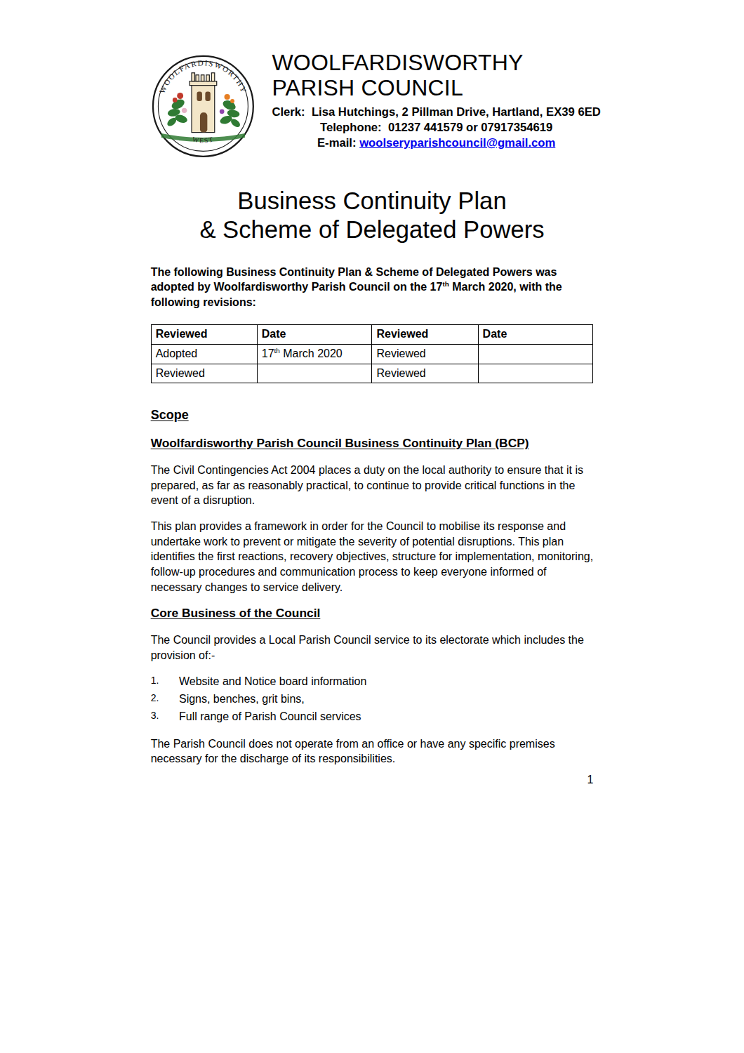WOOLFARDISWORTHY WEST
WOOLFARDISWORTHY
PARISH COUNCIL
Clerk: Lisa Hutchings, 2 Pillman Drive, Hartland, EX39 6ED
Telephone: 01237 441579 or 07917354619
E-mail: woolseryparishcouncil@gmail.com
Business Continuity Plan
& Scheme of Delegated Powers
The following Business Continuity Plan & Scheme of Delegated Powers was adopted by Woolfardisworthy Parish Council on the 17th March 2020, with the following revisions:
| Reviewed | Date | Reviewed | Date |
| --- | --- | --- | --- |
| Adopted | 17 th March 2020 | Reviewed | |
| Reviewed | | Reviewed | |
Scope
Woolfardisworthy Parish Council Business Continuity Plan (BCP)
The Civil Contingencies Act 2004 places a duty on the local authority to ensure that it is prepared, as far as reasonably practical, to continue to provide critical functions in the event of a disruption.
This plan provides a framework in order for the Council to mobilise its response and undertake work to prevent or mitigate the severity of potential disruptions. This plan identifies the first reactions, recovery objectives, structure for implementation, monitoring, follow-up procedures and communication process to keep everyone informed of necessary changes to service delivery.
Core Business of the Council
The Council provides a Local Parish Council service to its electorate which includes the provision of:-
Website and Notice board information
Signs, benches, grit bins,
Full range of Parish Council services
The Parish Council does not operate from an office or have any specific premises necessary for the discharge of its responsibilities.
1